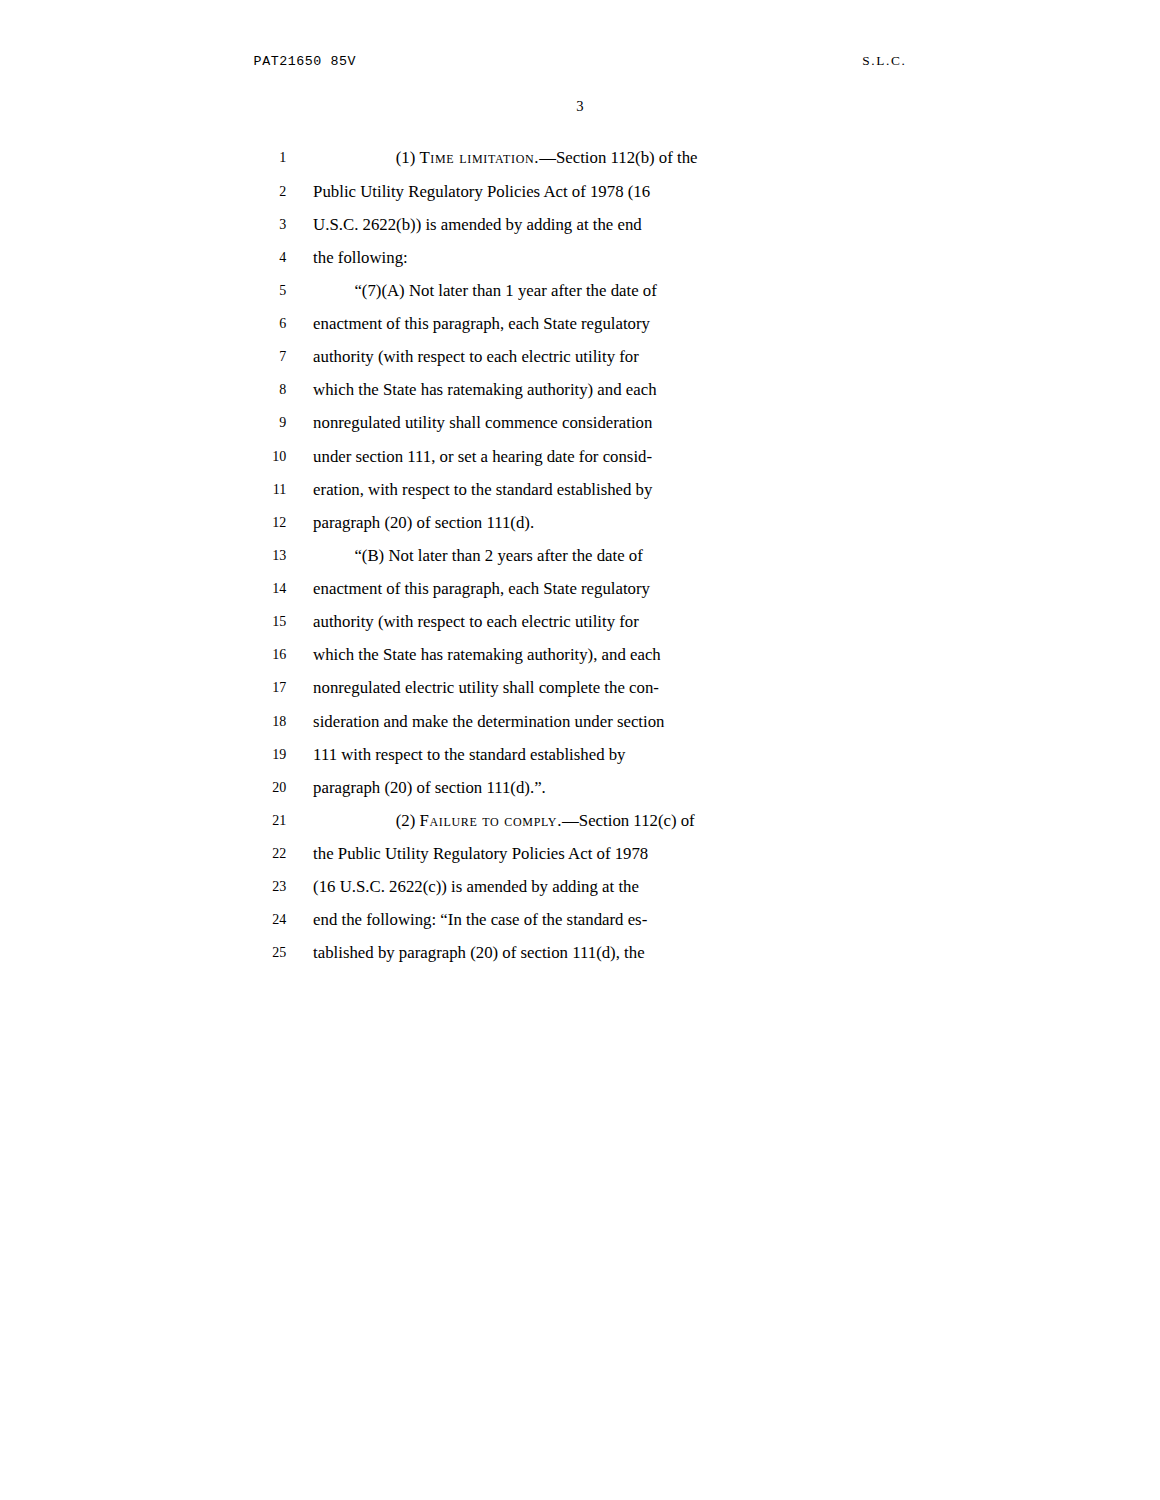PAT21650 85V S.L.C.
3
(1) Time limitation.—Section 112(b) of the
Public Utility Regulatory Policies Act of 1978 (16
U.S.C. 2622(b)) is amended by adding at the end
the following:
“(7)(A) Not later than 1 year after the date of
enactment of this paragraph, each State regulatory
authority (with respect to each electric utility for
which the State has ratemaking authority) and each
nonregulated utility shall commence consideration
under section 111, or set a hearing date for consid-
eration, with respect to the standard established by
paragraph (20) of section 111(d).
“(B) Not later than 2 years after the date of
enactment of this paragraph, each State regulatory
authority (with respect to each electric utility for
which the State has ratemaking authority), and each
nonregulated electric utility shall complete the con-
sideration and make the determination under section
111 with respect to the standard established by
paragraph (20) of section 111(d).”.
(2) Failure to comply.—Section 112(c) of
the Public Utility Regulatory Policies Act of 1978
(16 U.S.C. 2622(c)) is amended by adding at the
end the following: “In the case of the standard es-
tablished by paragraph (20) of section 111(d), the